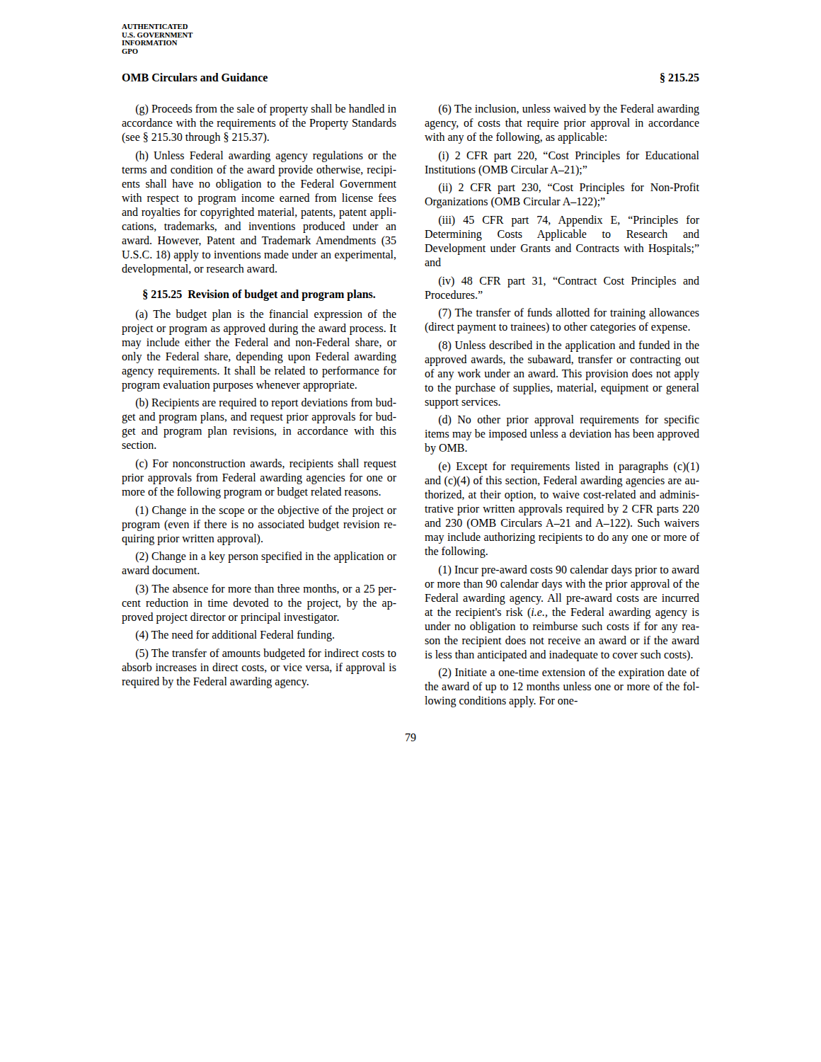Authenticated
U.S. Government
Information
GPO
OMB Circulars and Guidance
§ 215.25
(g) Proceeds from the sale of property shall be handled in accordance with the requirements of the Property Standards (see § 215.30 through § 215.37).
(h) Unless Federal awarding agency regulations or the terms and condition of the award provide otherwise, recipients shall have no obligation to the Federal Government with respect to program income earned from license fees and royalties for copyrighted material, patents, patent applications, trademarks, and inventions produced under an award. However, Patent and Trademark Amendments (35 U.S.C. 18) apply to inventions made under an experimental, developmental, or research award.
§ 215.25 Revision of budget and program plans.
(a) The budget plan is the financial expression of the project or program as approved during the award process. It may include either the Federal and non-Federal share, or only the Federal share, depending upon Federal awarding agency requirements. It shall be related to performance for program evaluation purposes whenever appropriate.
(b) Recipients are required to report deviations from budget and program plans, and request prior approvals for budget and program plan revisions, in accordance with this section.
(c) For nonconstruction awards, recipients shall request prior approvals from Federal awarding agencies for one or more of the following program or budget related reasons.
(1) Change in the scope or the objective of the project or program (even if there is no associated budget revision requiring prior written approval).
(2) Change in a key person specified in the application or award document.
(3) The absence for more than three months, or a 25 percent reduction in time devoted to the project, by the approved project director or principal investigator.
(4) The need for additional Federal funding.
(5) The transfer of amounts budgeted for indirect costs to absorb increases in direct costs, or vice versa, if approval is required by the Federal awarding agency.
(6) The inclusion, unless waived by the Federal awarding agency, of costs that require prior approval in accordance with any of the following, as applicable:
(i) 2 CFR part 220, “Cost Principles for Educational Institutions (OMB Circular A–21);”
(ii) 2 CFR part 230, “Cost Principles for Non-Profit Organizations (OMB Circular A–122);”
(iii) 45 CFR part 74, Appendix E, “Principles for Determining Costs Applicable to Research and Development under Grants and Contracts with Hospitals;” and
(iv) 48 CFR part 31, “Contract Cost Principles and Procedures.”
(7) The transfer of funds allotted for training allowances (direct payment to trainees) to other categories of expense.
(8) Unless described in the application and funded in the approved awards, the subaward, transfer or contracting out of any work under an award. This provision does not apply to the purchase of supplies, material, equipment or general support services.
(d) No other prior approval requirements for specific items may be imposed unless a deviation has been approved by OMB.
(e) Except for requirements listed in paragraphs (c)(1) and (c)(4) of this section, Federal awarding agencies are authorized, at their option, to waive cost-related and administrative prior written approvals required by 2 CFR parts 220 and 230 (OMB Circulars A–21 and A–122). Such waivers may include authorizing recipients to do any one or more of the following.
(1) Incur pre-award costs 90 calendar days prior to award or more than 90 calendar days with the prior approval of the Federal awarding agency. All pre-award costs are incurred at the recipient's risk (i.e., the Federal awarding agency is under no obligation to reimburse such costs if for any reason the recipient does not receive an award or if the award is less than anticipated and inadequate to cover such costs).
(2) Initiate a one-time extension of the expiration date of the award of up to 12 months unless one or more of the following conditions apply. For one-
79